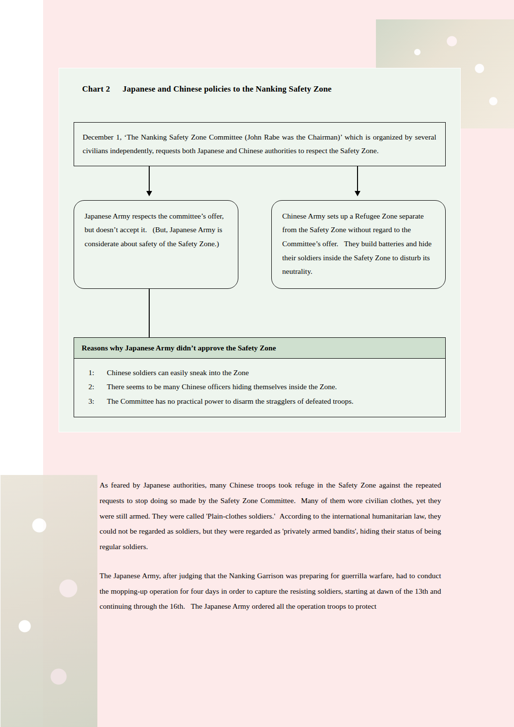Chart 2 Japanese and Chinese policies to the Nanking Safety Zone
December 1, ‘The Nanking Safety Zone Committee (John Rabe was the Chairman)’ which is organized by several civilians independently, requests both Japanese and Chinese authorities to respect the Safety Zone.
Japanese Army respects the committee’s offer, but doesn’t accept it. (But, Japanese Army is considerate about safety of the Safety Zone.)
Chinese Army sets up a Refugee Zone separate from the Safety Zone without regard to the Committee’s offer. They build batteries and hide their soldiers inside the Safety Zone to disturb its neutrality.
Reasons why Japanese Army didn’t approve the Safety Zone
Chinese soldiers can easily sneak into the Zone
There seems to be many Chinese officers hiding themselves inside the Zone.
The Committee has no practical power to disarm the stragglers of defeated troops.
As feared by Japanese authorities, many Chinese troops took refuge in the Safety Zone against the repeated requests to stop doing so made by the Safety Zone Committee. Many of them wore civilian clothes, yet they were still armed. They were called 'Plain-clothes soldiers.' According to the international humanitarian law, they could not be regarded as soldiers, but they were regarded as 'privately armed bandits', hiding their status of being regular soldiers.
The Japanese Army, after judging that the Nanking Garrison was preparing for guerrilla warfare, had to conduct the mopping-up operation for four days in order to capture the resisting soldiers, starting at dawn of the 13th and continuing through the 16th. The Japanese Army ordered all the operation troops to protect